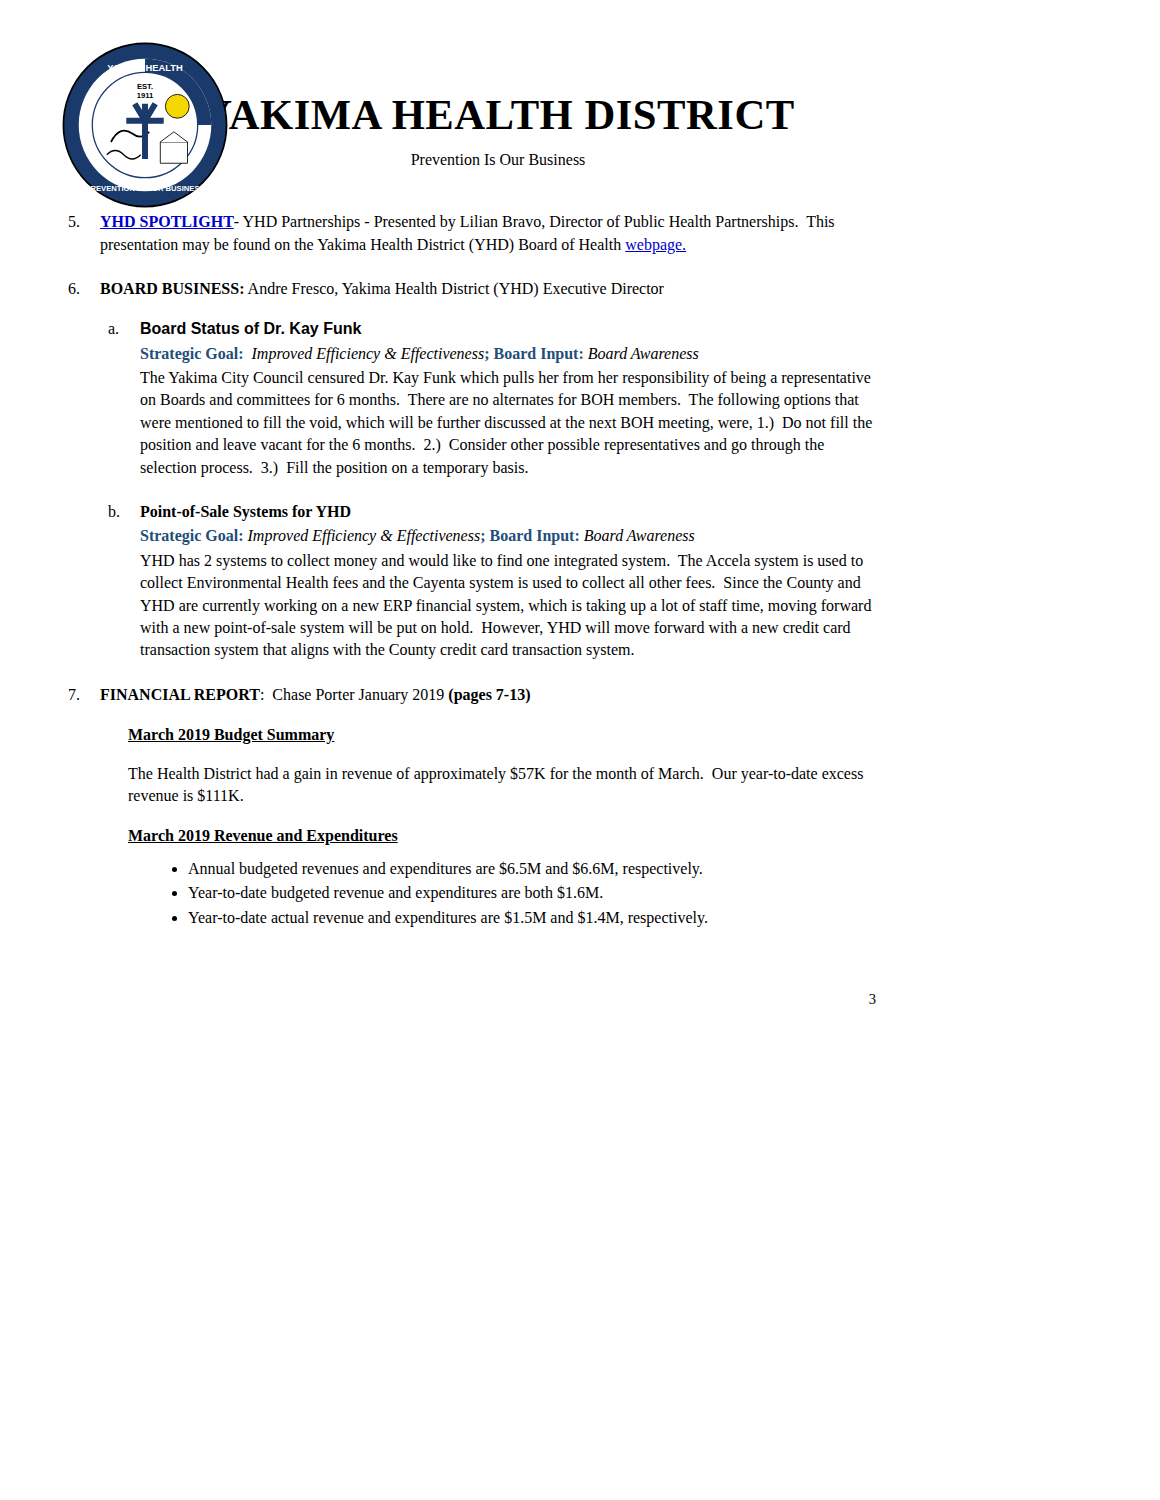YAKIMA HEALTH PREVENTION IS OUR BUSINESS EST. 1911
YAKIMA HEALTH DISTRICT
Prevention Is Our Business
5. YHD SPOTLIGHT- YHD Partnerships - Presented by Lilian Bravo, Director of Public Health Partnerships. This presentation may be found on the Yakima Health District (YHD) Board of Health webpage.
6. BOARD BUSINESS: Andre Fresco, Yakima Health District (YHD) Executive Director
a.
Board Status of Dr. Kay Funk
Strategic Goal: Improved Efficiency & Effectiveness; Board Input: Board Awareness
The Yakima City Council censured Dr. Kay Funk which pulls her from her responsibility of being a representative on Boards and committees for 6 months. There are no alternates for BOH members. The following options that were mentioned to fill the void, which will be further discussed at the next BOH meeting, were, 1.) Do not fill the position and leave vacant for the 6 months. 2.) Consider other possible representatives and go through the selection process. 3.) Fill the position on a temporary basis.
b.
Point-of-Sale Systems for YHD
Strategic Goal: Improved Efficiency & Effectiveness; Board Input: Board Awareness
YHD has 2 systems to collect money and would like to find one integrated system. The Accela system is used to collect Environmental Health fees and the Cayenta system is used to collect all other fees. Since the County and YHD are currently working on a new ERP financial system, which is taking up a lot of staff time, moving forward with a new point-of-sale system will be put on hold. However, YHD will move forward with a new credit card transaction system that aligns with the County credit card transaction system.
7. FINANCIAL REPORT: Chase Porter January 2019 (pages 7-13)
March 2019 Budget Summary
The Health District had a gain in revenue of approximately $57K for the month of March. Our year-to-date excess revenue is $111K.
March 2019 Revenue and Expenditures
Annual budgeted revenues and expenditures are $6.5M and $6.6M, respectively.
Year-to-date budgeted revenue and expenditures are both $1.6M.
Year-to-date actual revenue and expenditures are $1.5M and $1.4M, respectively.
3